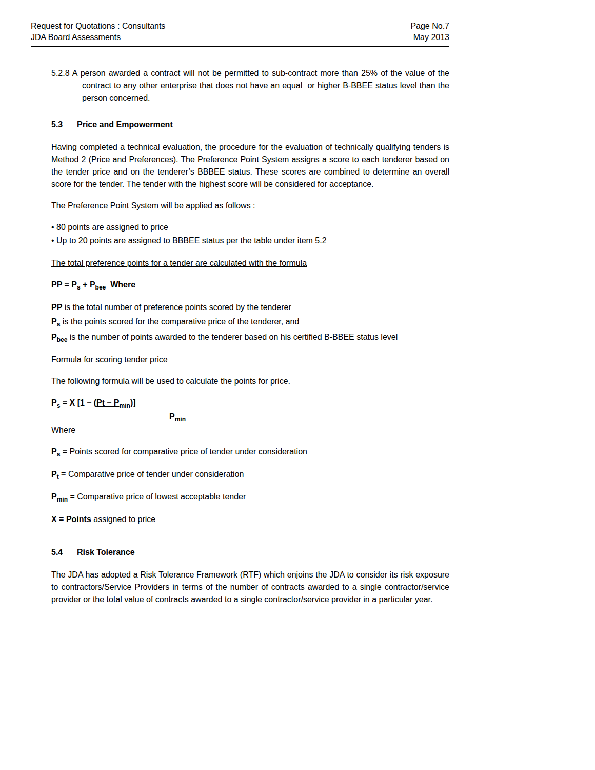Request for Quotations : Consultants
JDA Board Assessments
Page No.7
May 2013
5.2.8 A person awarded a contract will not be permitted to sub-contract more than 25% of the value of the contract to any other enterprise that does not have an equal or higher B-BBEE status level than the person concerned.
5.3 Price and Empowerment
Having completed a technical evaluation, the procedure for the evaluation of technically qualifying tenders is Method 2 (Price and Preferences). The Preference Point System assigns a score to each tenderer based on the tender price and on the tenderer’s BBBEE status. These scores are combined to determine an overall score for the tender. The tender with the highest score will be considered for acceptance.
The Preference Point System will be applied as follows :
• 80 points are assigned to price
• Up to 20 points are assigned to BBBEE status per the table under item 5.2
The total preference points for a tender are calculated with the formula
PP = Ps + Pbee Where
PP is the total number of preference points scored by the tenderer
Ps is the points scored for the comparative price of the tenderer, and
Pbee is the number of points awarded to the tenderer based on his certified B-BBEE status level
Formula for scoring tender price
The following formula will be used to calculate the points for price.
Ps = X [1 – (Pt – Pmin)]
Pmin
Where
Ps = Points scored for comparative price of tender under consideration
Pt = Comparative price of tender under consideration
Pmin = Comparative price of lowest acceptable tender
X = Points assigned to price
5.4 Risk Tolerance
The JDA has adopted a Risk Tolerance Framework (RTF) which enjoins the JDA to consider its risk exposure to contractors/Service Providers in terms of the number of contracts awarded to a single contractor/service provider or the total value of contracts awarded to a single contractor/service provider in a particular year.